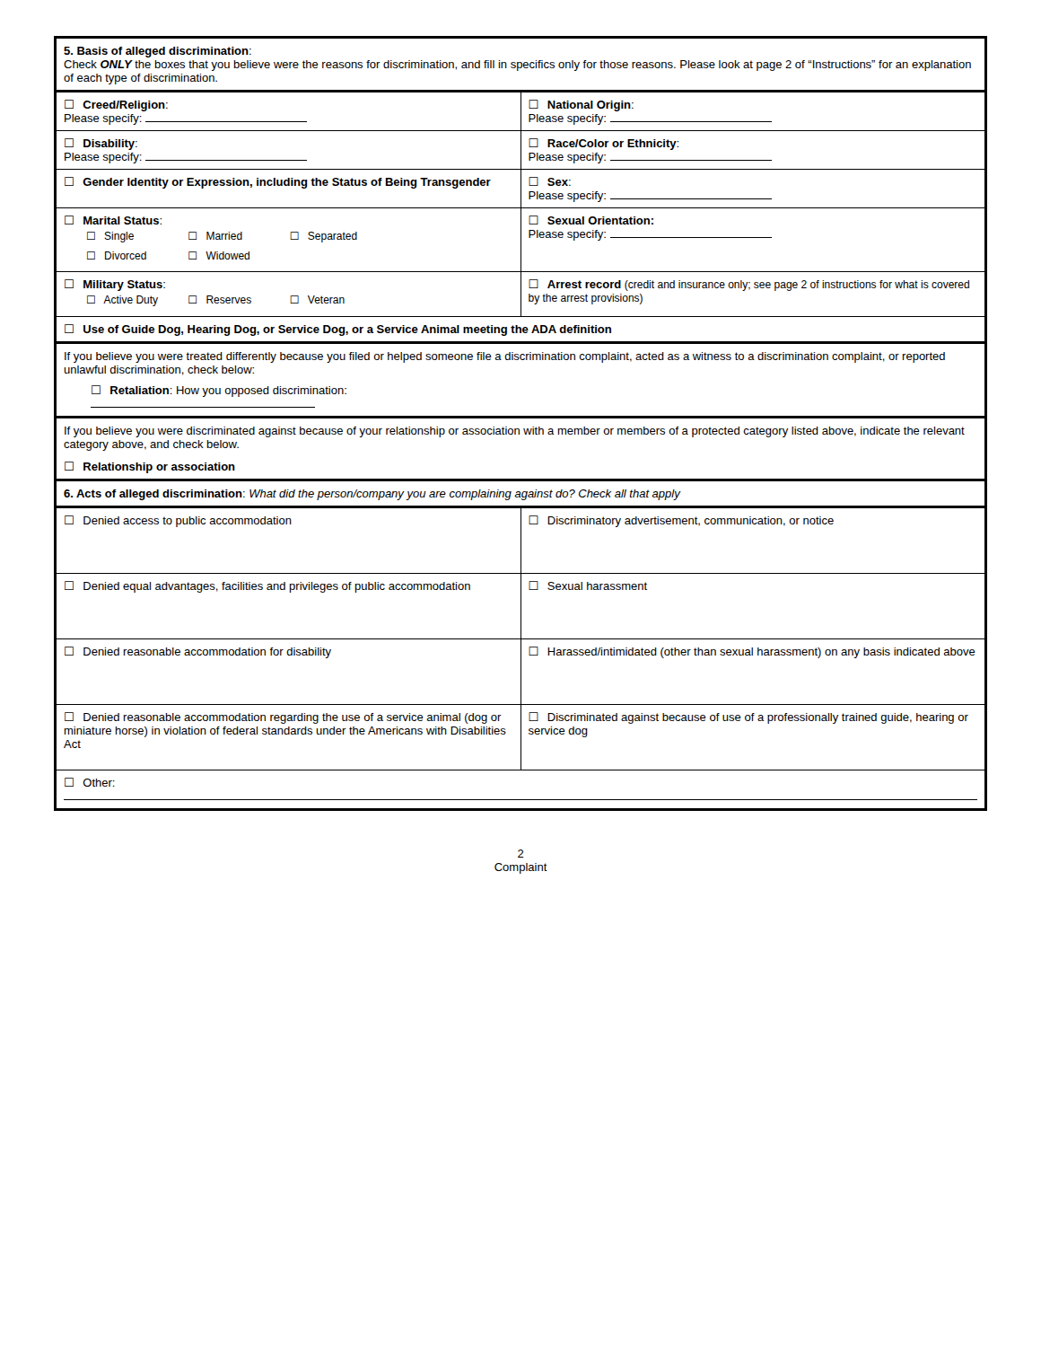| 5. Basis of alleged discrimination : Check ONLY the boxes that you believe were the reasons for discrimination, and fill in specifics only for those reasons. Please look at page 2 of “Instructions” for an explanation of each type of discrimination. |
| ☐ Creed/Religion : Please specify: | ☐ National Origin : Please specify: |
| ☐ Disability : Please specify: | ☐ Race/Color or Ethnicity : Please specify: |
| ☐ Gender Identity or Expression, including the Status of Being Transgender | ☐ Sex : Please specify: |
| ☐ Marital Status : ☐ Single ☐ Married ☐ Separated ☐ Divorced ☐ Widowed | ☐ Sexual Orientation: Please specify: |
| ☐ Military Status : ☐ Active Duty ☐ Reserves ☐ Veteran | ☐ Arrest record (credit and insurance only; see page 2 of instructions for what is covered by the arrest provisions) |
| ☐ Use of Guide Dog, Hearing Dog, or Service Dog, or a Service Animal meeting the ADA definition |
| If you believe you were treated differently because you filed or helped someone file a discrimination complaint, acted as a witness to a discrimination complaint, or reported unlawful discrimination, check below: ☐ Retaliation : How you opposed discrimination: |
| If you believe you were discriminated against because of your relationship or association with a member or members of a protected category listed above, indicate the relevant category above, and check below. ☐ Relationship or association |
| 6. Acts of alleged discrimination : What did the person/company you are complaining against do? Check all that apply |
| ☐ Denied access to public accommodation | ☐ Discriminatory advertisement, communication, or notice |
| ☐ Denied equal advantages, facilities and privileges of public accommodation | ☐ Sexual harassment |
| ☐ Denied reasonable accommodation for disability | ☐ Harassed/intimidated (other than sexual harassment) on any basis indicated above |
| ☐ Denied reasonable accommodation regarding the use of a service animal (dog or miniature horse) in violation of federal standards under the Americans with Disabilities Act | ☐ Discriminated against because of use of a professionally trained guide, hearing or service dog |
| ☐ Other: |
2
Complaint